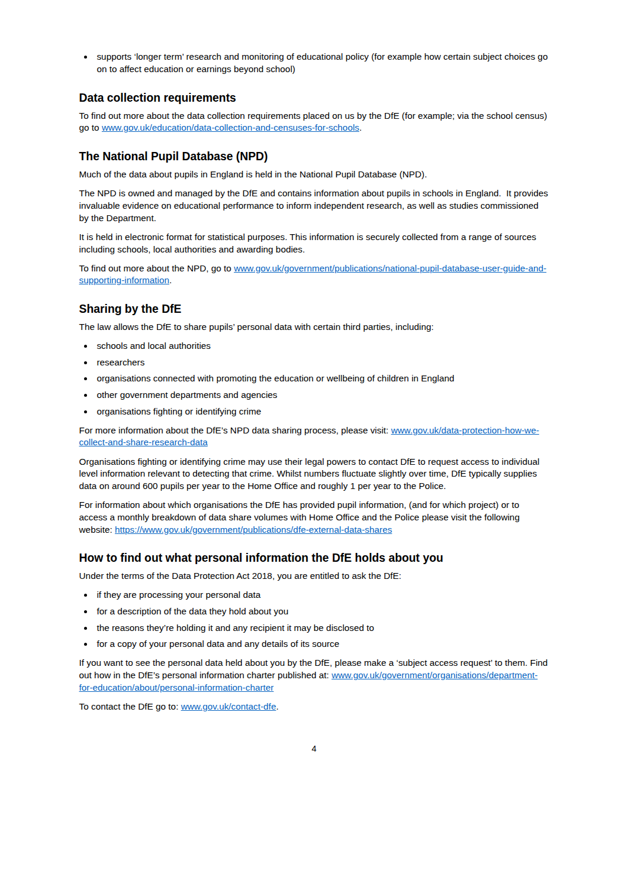supports ‘longer term’ research and monitoring of educational policy (for example how certain subject choices go on to affect education or earnings beyond school)
Data collection requirements
To find out more about the data collection requirements placed on us by the DfE (for example; via the school census) go to www.gov.uk/education/data-collection-and-censuses-for-schools.
The National Pupil Database (NPD)
Much of the data about pupils in England is held in the National Pupil Database (NPD).
The NPD is owned and managed by the DfE and contains information about pupils in schools in England. It provides invaluable evidence on educational performance to inform independent research, as well as studies commissioned by the Department.
It is held in electronic format for statistical purposes. This information is securely collected from a range of sources including schools, local authorities and awarding bodies.
To find out more about the NPD, go to www.gov.uk/government/publications/national-pupil-database-user-guide-and-supporting-information.
Sharing by the DfE
The law allows the DfE to share pupils’ personal data with certain third parties, including:
schools and local authorities
researchers
organisations connected with promoting the education or wellbeing of children in England
other government departments and agencies
organisations fighting or identifying crime
For more information about the DfE’s NPD data sharing process, please visit: www.gov.uk/data-protection-how-we-collect-and-share-research-data
Organisations fighting or identifying crime may use their legal powers to contact DfE to request access to individual level information relevant to detecting that crime. Whilst numbers fluctuate slightly over time, DfE typically supplies data on around 600 pupils per year to the Home Office and roughly 1 per year to the Police.
For information about which organisations the DfE has provided pupil information, (and for which project) or to access a monthly breakdown of data share volumes with Home Office and the Police please visit the following website: https://www.gov.uk/government/publications/dfe-external-data-shares
How to find out what personal information the DfE holds about you
Under the terms of the Data Protection Act 2018, you are entitled to ask the DfE:
if they are processing your personal data
for a description of the data they hold about you
the reasons they’re holding it and any recipient it may be disclosed to
for a copy of your personal data and any details of its source
If you want to see the personal data held about you by the DfE, please make a ‘subject access request’ to them. Find out how in the DfE’s personal information charter published at: www.gov.uk/government/organisations/department-for-education/about/personal-information-charter
To contact the DfE go to: www.gov.uk/contact-dfe.
4